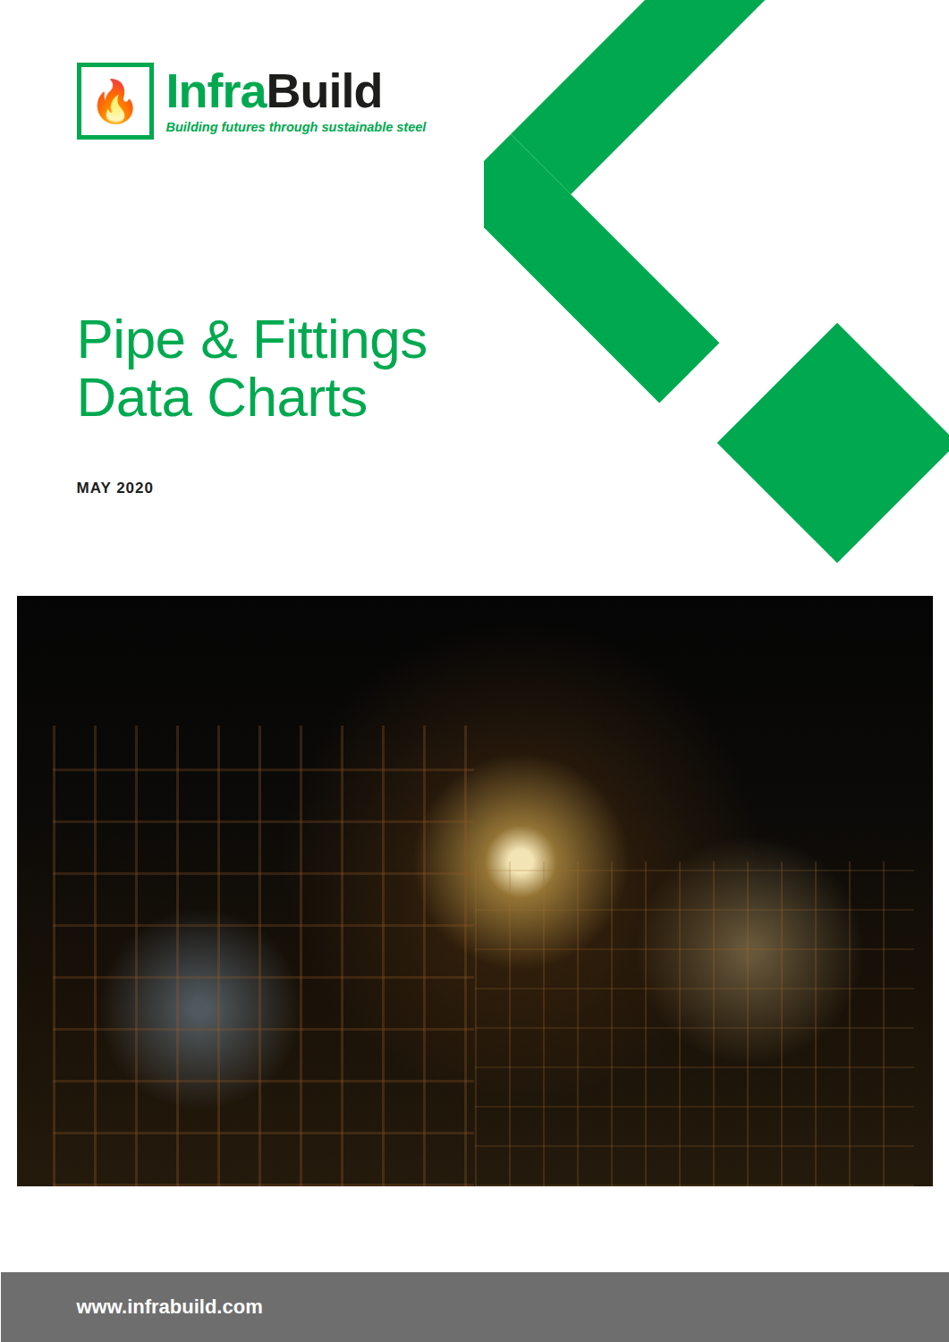🔥
Infra Build
Building futures through sustainable steel
Pipe & Fittings
Data Charts
MAY 2020
Industrial plant at night
www.infrabuild.com